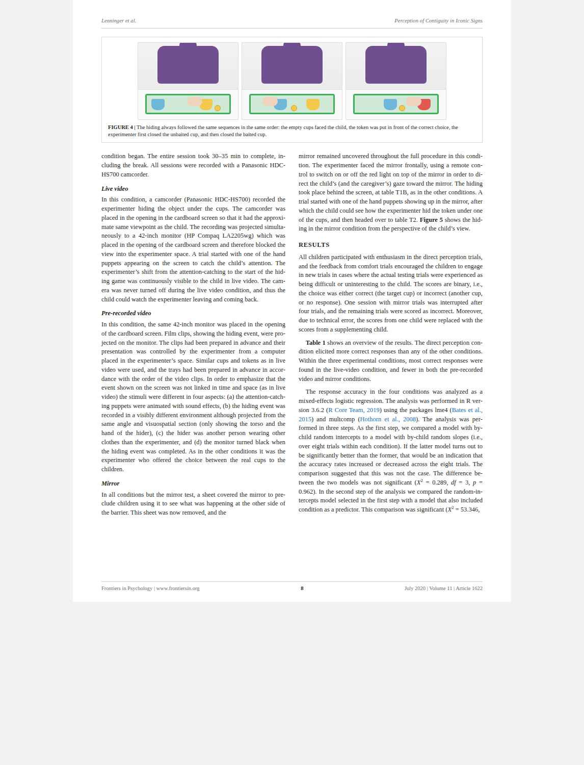Lenninger et al.
Perception of Contiguity in Iconic Signs
FIGURE 4 | The hiding always followed the same sequences in the same order: the empty cups faced the child, the token was put in front of the correct choice, the experimenter first closed the unbaited cup, and then closed the baited cup.
condition began. The entire session took 30–35 min to complete, including the break. All sessions were recorded with a Panasonic HDC-HS700 camcorder.
Live video
In this condition, a camcorder (Panasonic HDC-HS700) recorded the experimenter hiding the object under the cups. The camcorder was placed in the opening in the cardboard screen so that it had the approximate same viewpoint as the child. The recording was projected simultaneously to a 42-inch monitor (HP Compaq LA2205wg) which was placed in the opening of the cardboard screen and therefore blocked the view into the experimenter space. A trial started with one of the hand puppets appearing on the screen to catch the child’s attention. The experimenter’s shift from the attention-catching to the start of the hiding game was continuously visible to the child in live video. The camera was never turned off during the live video condition, and thus the child could watch the experimenter leaving and coming back.
Pre-recorded video
In this condition, the same 42-inch monitor was placed in the opening of the cardboard screen. Film clips, showing the hiding event, were projected on the monitor. The clips had been prepared in advance and their presentation was controlled by the experimenter from a computer placed in the experimenter’s space. Similar cups and tokens as in live video were used, and the trays had been prepared in advance in accordance with the order of the video clips. In order to emphasize that the event shown on the screen was not linked in time and space (as in live video) the stimuli were different in four aspects: (a) the attention-catching puppets were animated with sound effects, (b) the hiding event was recorded in a visibly different environment although projected from the same angle and visuospatial section (only showing the torso and the hand of the hider), (c) the hider was another person wearing other clothes than the experimenter, and (d) the monitor turned black when the hiding event was completed. As in the other conditions it was the experimenter who offered the choice between the real cups to the children.
Mirror
In all conditions but the mirror test, a sheet covered the mirror to preclude children using it to see what was happening at the other side of the barrier. This sheet was now removed, and the
mirror remained uncovered throughout the full procedure in this condition. The experimenter faced the mirror frontally, using a remote control to switch on or off the red light on top of the mirror in order to direct the child’s (and the caregiver’s) gaze toward the mirror. The hiding took place behind the screen, at table T1B, as in the other conditions. A trial started with one of the hand puppets showing up in the mirror, after which the child could see how the experimenter hid the token under one of the cups, and then headed over to table T2. Figure 5 shows the hiding in the mirror condition from the perspective of the child’s view.
RESULTS
All children participated with enthusiasm in the direct perception trials, and the feedback from comfort trials encouraged the children to engage in new trials in cases where the actual testing trials were experienced as being difficult or uninteresting to the child. The scores are binary, i.e., the choice was either correct (the target cup) or incorrect (another cup, or no response). One session with mirror trials was interrupted after four trials, and the remaining trials were scored as incorrect. Moreover, due to technical error, the scores from one child were replaced with the scores from a supplementing child.
Table 1 shows an overview of the results. The direct perception condition elicited more correct responses than any of the other conditions. Within the three experimental conditions, most correct responses were found in the live-video condition, and fewer in both the pre-recorded video and mirror conditions.
The response accuracy in the four conditions was analyzed as a mixed-effects logistic regression. The analysis was performed in R version 3.6.2 (R Core Team, 2019) using the packages lme4 (Bates et al., 2015) and multcomp (Hothorn et al., 2008). The analysis was performed in three steps. As the first step, we compared a model with by-child random intercepts to a model with by-child random slopes (i.e., over eight trials within each condition). If the latter model turns out to be significantly better than the former, that would be an indication that the accuracy rates increased or decreased across the eight trials. The comparison suggested that this was not the case. The difference between the two models was not significant (X2 = 0.289, df = 3, p = 0.962). In the second step of the analysis we compared the random-intercepts model selected in the first step with a model that also included condition as a predictor. This comparison was significant (X2 = 53.346,
Frontiers in Psychology | www.frontiersin.org
8
July 2020 | Volume 11 | Article 1622